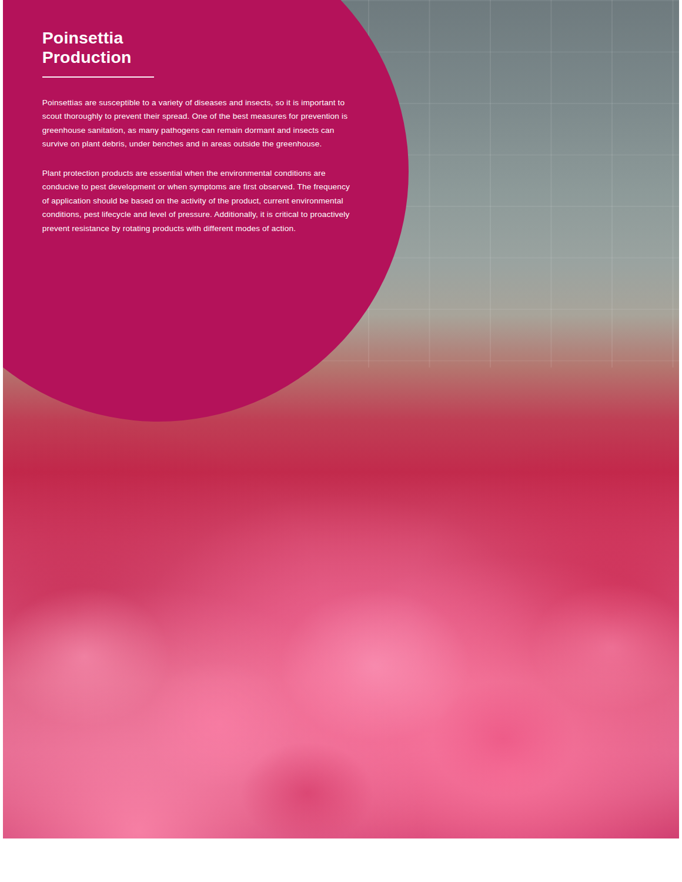Poinsettia
Production
Poinsettias are susceptible to a variety of diseases and insects, so it is important to scout thoroughly to prevent their spread. One of the best measures for prevention is greenhouse sanitation, as many pathogens can remain dormant and insects can survive on plant debris, under benches and in areas outside the greenhouse.
Plant protection products are essential when the environmental conditions are conducive to pest development or when symptoms are first observed. The frequency of application should be based on the activity of the product, current environmental conditions, pest lifecycle and level of pressure. Additionally, it is critical to proactively prevent resistance by rotating products with different modes of action.